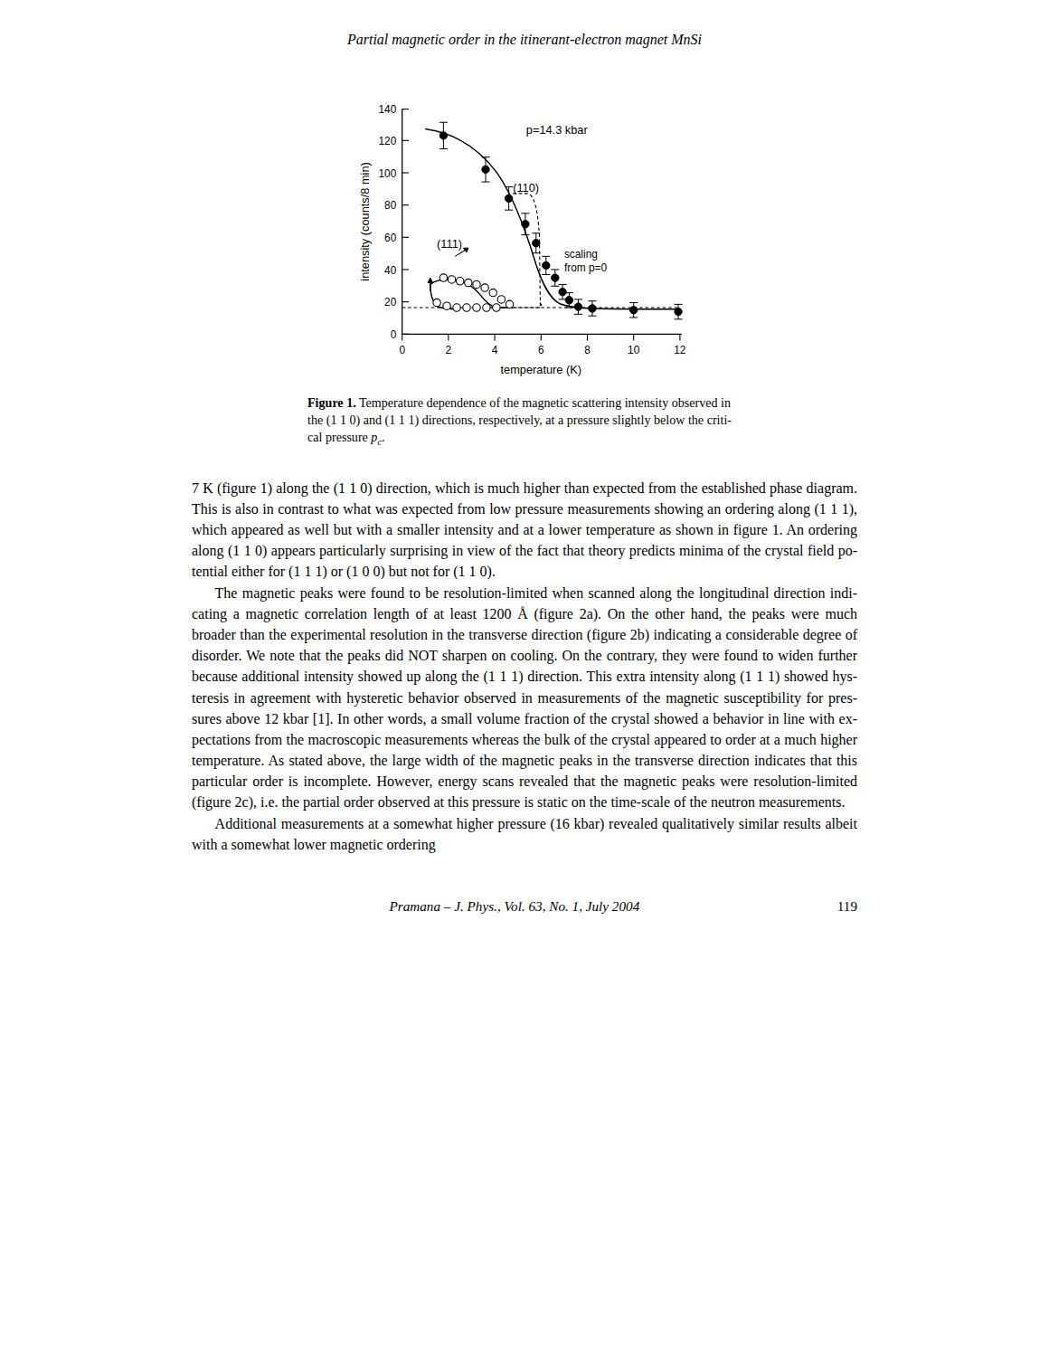Partial magnetic order in the itinerant-electron magnet MnSi
0 20 40 60 80 100 120 140 0 2 4 6 8 10 12 temperature (K) intensity (counts/8 min) p=14.3 kbar (110) (111) scaling from p=0
Figure 1. Temperature dependence of the magnetic scattering intensity observed in the (1 1 0) and (1 1 1) directions, respectively, at a pressure slightly below the critical pressure pc.
7 K (figure 1) along the (1 1 0) direction, which is much higher than expected from the established phase diagram. This is also in contrast to what was expected from low pressure measurements showing an ordering along (1 1 1), which appeared as well but with a smaller intensity and at a lower temperature as shown in figure 1. An ordering along (1 1 0) appears particularly surprising in view of the fact that theory predicts minima of the crystal field potential either for (1 1 1) or (1 0 0) but not for (1 1 0).
The magnetic peaks were found to be resolution-limited when scanned along the longitudinal direction indicating a magnetic correlation length of at least 1200 Å (figure 2a). On the other hand, the peaks were much broader than the experimental resolution in the transverse direction (figure 2b) indicating a considerable degree of disorder. We note that the peaks did NOT sharpen on cooling. On the contrary, they were found to widen further because additional intensity showed up along the (1 1 1) direction. This extra intensity along (1 1 1) showed hysteresis in agreement with hysteretic behavior observed in measurements of the magnetic susceptibility for pressures above 12 kbar [1]. In other words, a small volume fraction of the crystal showed a behavior in line with expectations from the macroscopic measurements whereas the bulk of the crystal appeared to order at a much higher temperature. As stated above, the large width of the magnetic peaks in the transverse direction indicates that this particular order is incomplete. However, energy scans revealed that the magnetic peaks were resolution-limited (figure 2c), i.e. the partial order observed at this pressure is static on the time-scale of the neutron measurements.
Additional measurements at a somewhat higher pressure (16 kbar) revealed qualitatively similar results albeit with a somewhat lower magnetic ordering
Pramana – J. Phys., Vol. 63, No. 1, July 2004 119